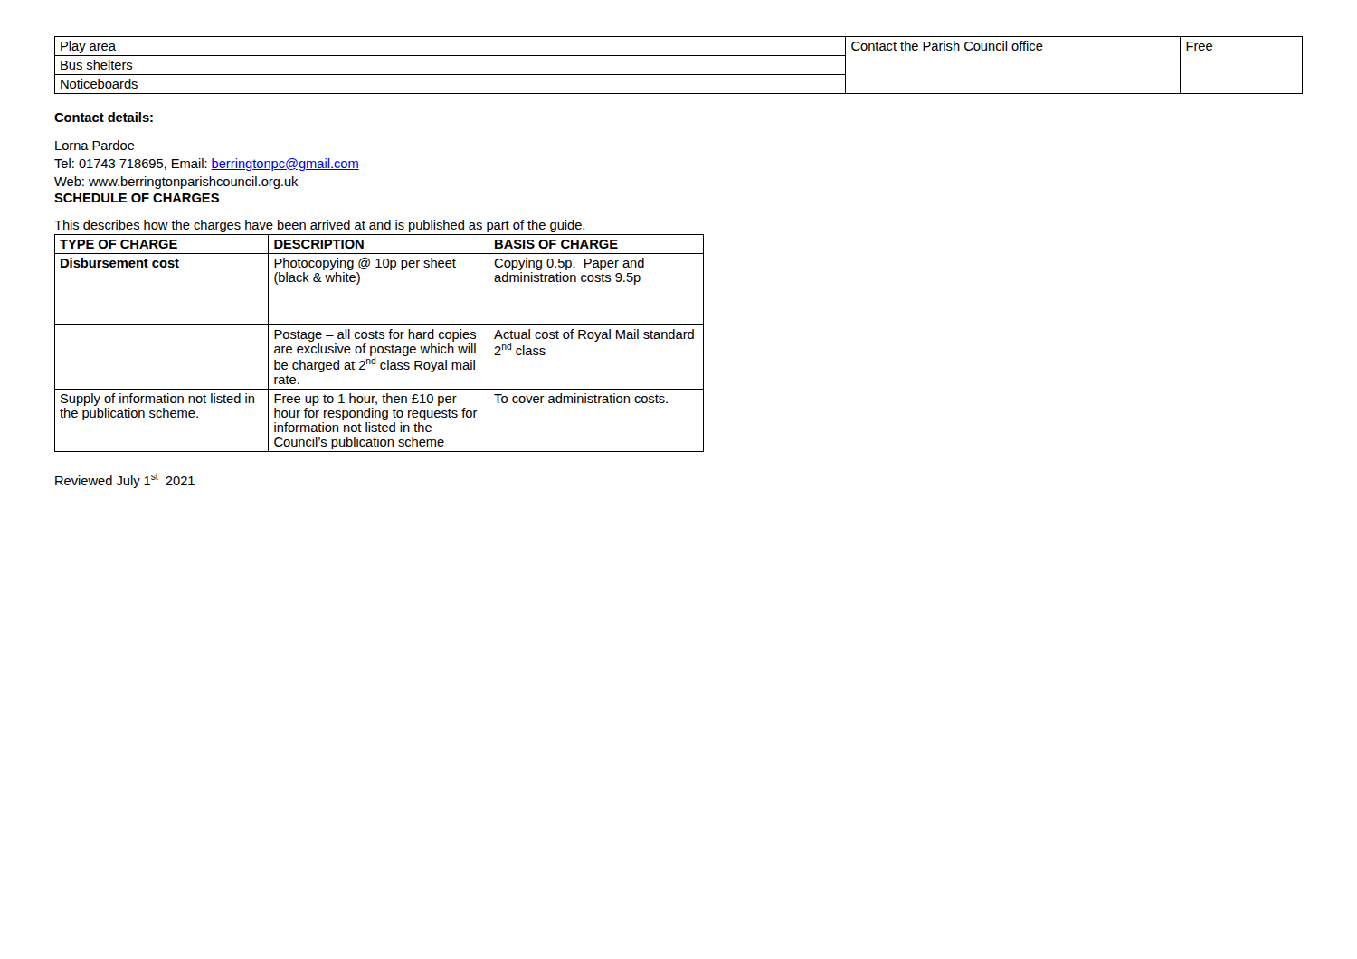| Play area | Contact the Parish Council office | Free |
| Bus shelters |
| Noticeboards |
Contact details:
Lorna Pardoe
Tel: 01743 718695, Email: berringtonpc@gmail.com
Web: www.berringtonparishcouncil.org.uk
SCHEDULE OF CHARGES
This describes how the charges have been arrived at and is published as part of the guide.
| TYPE OF CHARGE | DESCRIPTION | BASIS OF CHARGE |
| --- | --- | --- |
| Disbursement cost | Photocopying @ 10p per sheet (black & white) | Copying 0.5p. Paper and administration costs 9.5p |
| | Postage – all costs for hard copies are exclusive of postage which will be charged at 2 nd class Royal mail rate. | Actual cost of Royal Mail standard 2 nd class |
| Supply of information not listed in the publication scheme. | Free up to 1 hour, then £10 per hour for responding to requests for information not listed in the Council’s publication scheme | To cover administration costs. |
Reviewed July 1st 2021